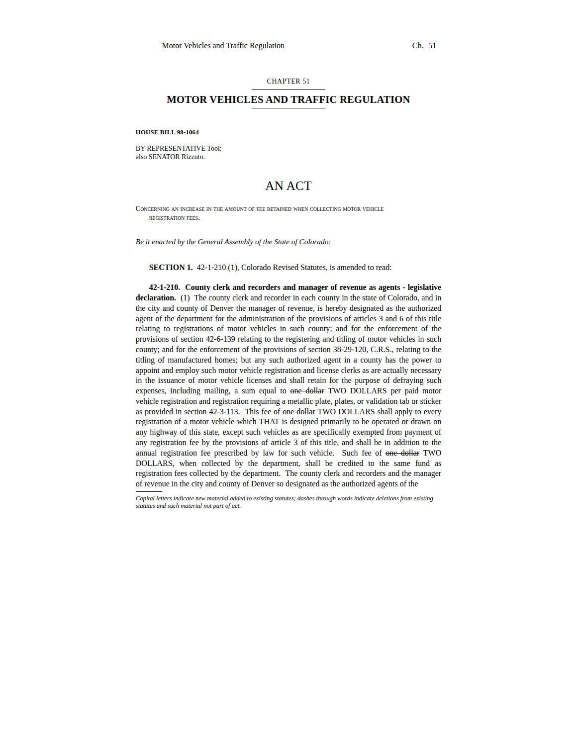Motor Vehicles and Traffic Regulation Ch. 51
CHAPTER 51
MOTOR VEHICLES AND TRAFFIC REGULATION
HOUSE BILL 98-1064
BY REPRESENTATIVE Tool;
also SENATOR Rizzuto.
AN ACT
Concerning an increase in the amount of fee retained when collecting motor vehicle registration fees.
Be it enacted by the General Assembly of the State of Colorado:
SECTION 1. 42-1-210 (1), Colorado Revised Statutes, is amended to read:
42-1-210. County clerk and recorders and manager of revenue as agents - legislative declaration. (1) The county clerk and recorder in each county in the state of Colorado, and in the city and county of Denver the manager of revenue, is hereby designated as the authorized agent of the department for the administration of the provisions of articles 3 and 6 of this title relating to registrations of motor vehicles in such county; and for the enforcement of the provisions of section 42-6-139 relating to the registering and titling of motor vehicles in such county; and for the enforcement of the provisions of section 38-29-120, C.R.S., relating to the titling of manufactured homes; but any such authorized agent in a county has the power to appoint and employ such motor vehicle registration and license clerks as are actually necessary in the issuance of motor vehicle licenses and shall retain for the purpose of defraying such expenses, including mailing, a sum equal to one dollar TWO DOLLARS per paid motor vehicle registration and registration requiring a metallic plate, plates, or validation tab or sticker as provided in section 42-3-113. This fee of one dollar TWO DOLLARS shall apply to every registration of a motor vehicle which THAT is designed primarily to be operated or drawn on any highway of this state, except such vehicles as are specifically exempted from payment of any registration fee by the provisions of article 3 of this title, and shall be in addition to the annual registration fee prescribed by law for such vehicle. Such fee of one dollar TWO DOLLARS, when collected by the department, shall be credited to the same fund as registration fees collected by the department. The county clerk and recorders and the manager of revenue in the city and county of Denver so designated as the authorized agents of the
Capital letters indicate new material added to existing statutes; dashes through words indicate deletions from existing statutes and such material not part of act.